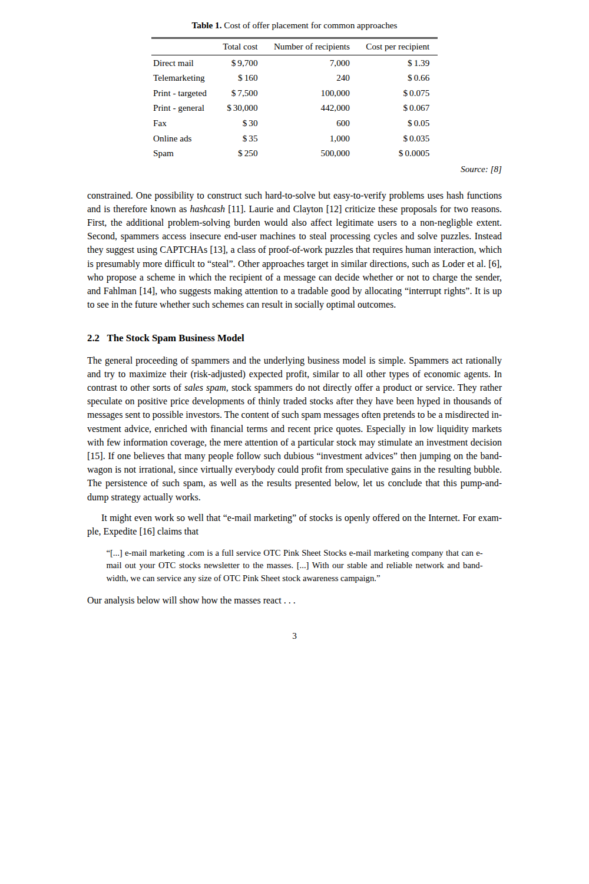Table 1. Cost of offer placement for common approaches
| | Total cost | Number of recipients | Cost per recipient |
| --- | --- | --- | --- |
| Direct mail | $ 9,700 | 7,000 | $ 1.39 |
| Telemarketing | $ 160 | 240 | $ 0.66 |
| Print - targeted | $ 7,500 | 100,000 | $ 0.075 |
| Print - general | $ 30,000 | 442,000 | $ 0.067 |
| Fax | $ 30 | 600 | $ 0.05 |
| Online ads | $ 35 | 1,000 | $ 0.035 |
| Spam | $ 250 | 500,000 | $ 0.0005 |
Source: [8]
constrained. One possibility to construct such hard-to-solve but easy-to-verify problems uses hash functions and is therefore known as hashcash [11]. Laurie and Clayton [12] criticize these proposals for two reasons. First, the additional problem-solving burden would also affect legitimate users to a non-negligble extent. Second, spammers access insecure end-user machines to steal processing cycles and solve puzzles. Instead they suggest using CAPTCHAs [13], a class of proof-of-work puzzles that requires human interaction, which is presumably more difficult to “steal”. Other approaches target in similar directions, such as Loder et al. [6], who propose a scheme in which the recipient of a message can decide whether or not to charge the sender, and Fahlman [14], who suggests making attention to a tradable good by allocating “interrupt rights”. It is up to see in the future whether such schemes can result in socially optimal outcomes.
2.2 The Stock Spam Business Model
The general proceeding of spammers and the underlying business model is simple. Spammers act rationally and try to maximize their (risk-adjusted) expected profit, similar to all other types of economic agents. In contrast to other sorts of sales spam, stock spammers do not directly offer a product or service. They rather speculate on positive price developments of thinly traded stocks after they have been hyped in thousands of messages sent to possible investors. The content of such spam messages often pretends to be a misdirected investment advice, enriched with financial terms and recent price quotes. Especially in low liquidity markets with few information coverage, the mere attention of a particular stock may stimulate an investment decision [15]. If one believes that many people follow such dubious “investment advices” then jumping on the bandwagon is not irrational, since virtually everybody could profit from speculative gains in the resulting bubble. The persistence of such spam, as well as the results presented below, let us conclude that this pump-and-dump strategy actually works.
It might even work so well that “e-mail marketing” of stocks is openly offered on the Internet. For example, Expedite [16] claims that
“[...] e-mail marketing .com is a full service OTC Pink Sheet Stocks e-mail marketing company that can e-mail out your OTC stocks newsletter to the masses. [...] With our stable and reliable network and bandwidth, we can service any size of OTC Pink Sheet stock awareness campaign.”
Our analysis below will show how the masses react . . .
3